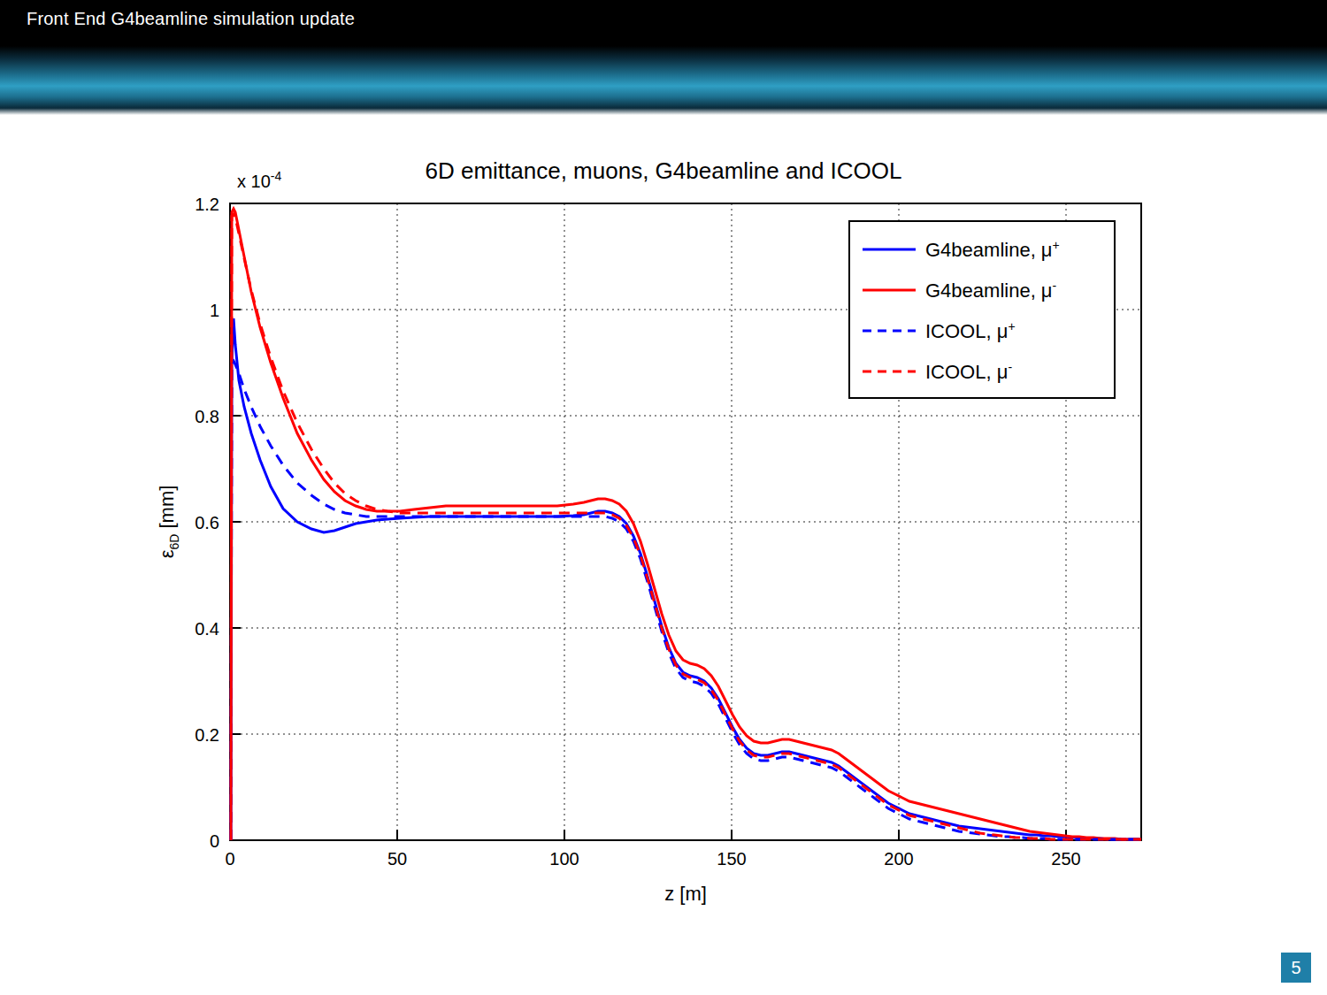Front End G4beamline simulation update
6D emittance, muons, G4beamline and ICOOL
0 0.2 0.4 0.6 0.8 1 1.2 0 50 100 150 200 250 z [m] ε6D [mm] x 10-4 G4beamline, μ+ G4beamline, μ- ICOOL, μ+ ICOOL, μ-
5